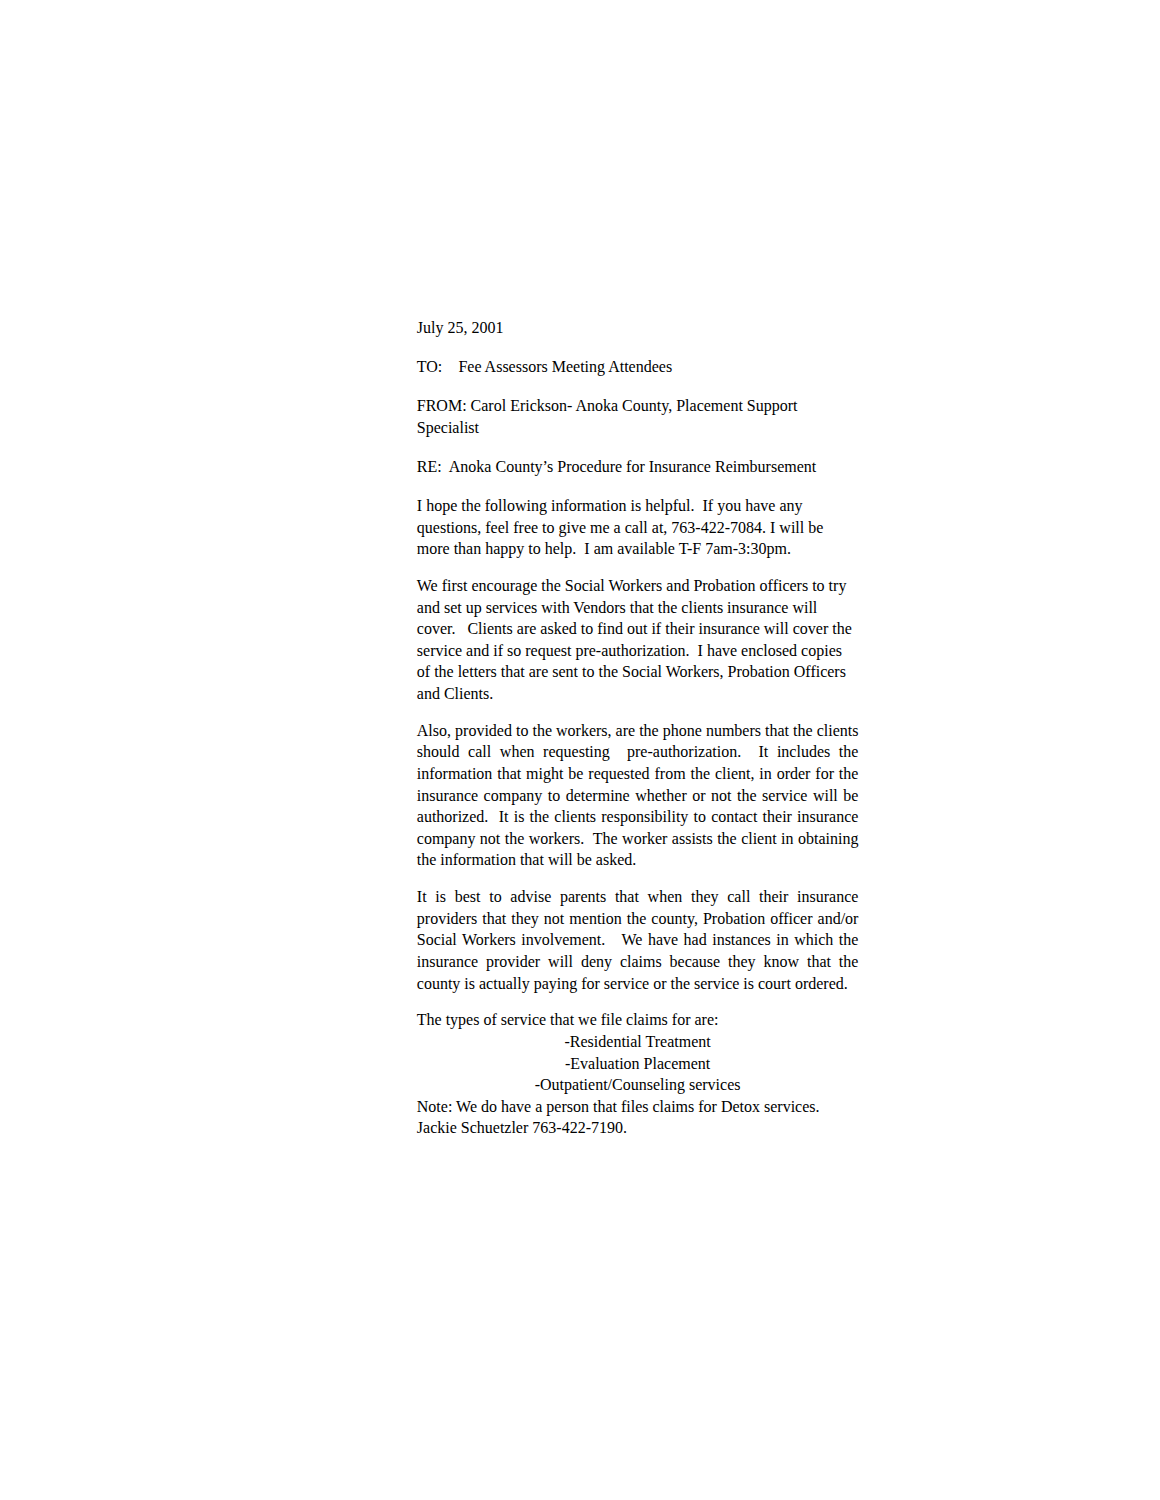July 25, 2001
TO: Fee Assessors Meeting Attendees
FROM: Carol Erickson- Anoka County, Placement Support Specialist
RE: Anoka County’s Procedure for Insurance Reimbursement
I hope the following information is helpful. If you have any questions, feel free to give me a call at, 763-422-7084. I will be more than happy to help. I am available T-F 7am-3:30pm.
We first encourage the Social Workers and Probation officers to try and set up services with Vendors that the clients insurance will cover. Clients are asked to find out if their insurance will cover the service and if so request pre-authorization. I have enclosed copies of the letters that are sent to the Social Workers, Probation Officers and Clients.
Also, provided to the workers, are the phone numbers that the clients should call when requesting pre-authorization. It includes the information that might be requested from the client, in order for the insurance company to determine whether or not the service will be authorized. It is the clients responsibility to contact their insurance company not the workers. The worker assists the client in obtaining the information that will be asked.
It is best to advise parents that when they call their insurance providers that they not mention the county, Probation officer and/or Social Workers involvement. We have had instances in which the insurance provider will deny claims because they know that the county is actually paying for service or the service is court ordered.
The types of service that we file claims for are:
-Residential Treatment
-Evaluation Placement
-Outpatient/Counseling services
Note: We do have a person that files claims for Detox services.
Jackie Schuetzler 763-422-7190.